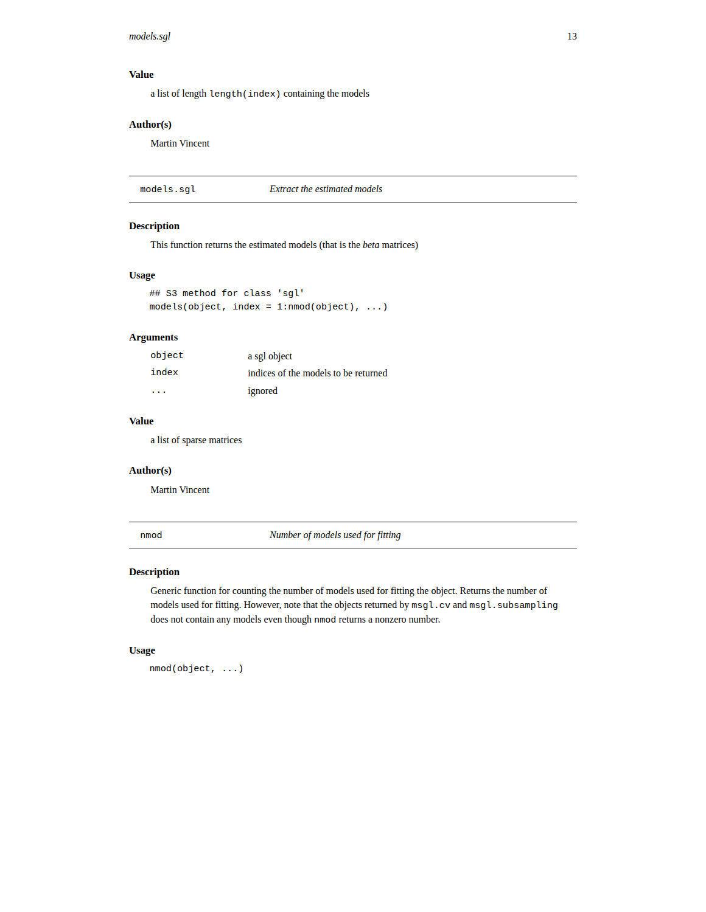models.sgl 13
Value
a list of length length(index) containing the models
Author(s)
Martin Vincent
models.sgl Extract the estimated models
Description
This function returns the estimated models (that is the beta matrices)
Usage
## S3 method for class 'sgl'
models(object, index = 1:nmod(object), ...)
Arguments
object
a sgl object
index
indices of the models to be returned
...
ignored
Value
a list of sparse matrices
Author(s)
Martin Vincent
nmod Number of models used for fitting
Description
Generic function for counting the number of models used for fitting the object. Returns the number of models used for fitting. However, note that the objects returned by msgl.cv and msgl.subsampling does not contain any models even though nmod returns a nonzero number.
Usage
nmod(object, ...)